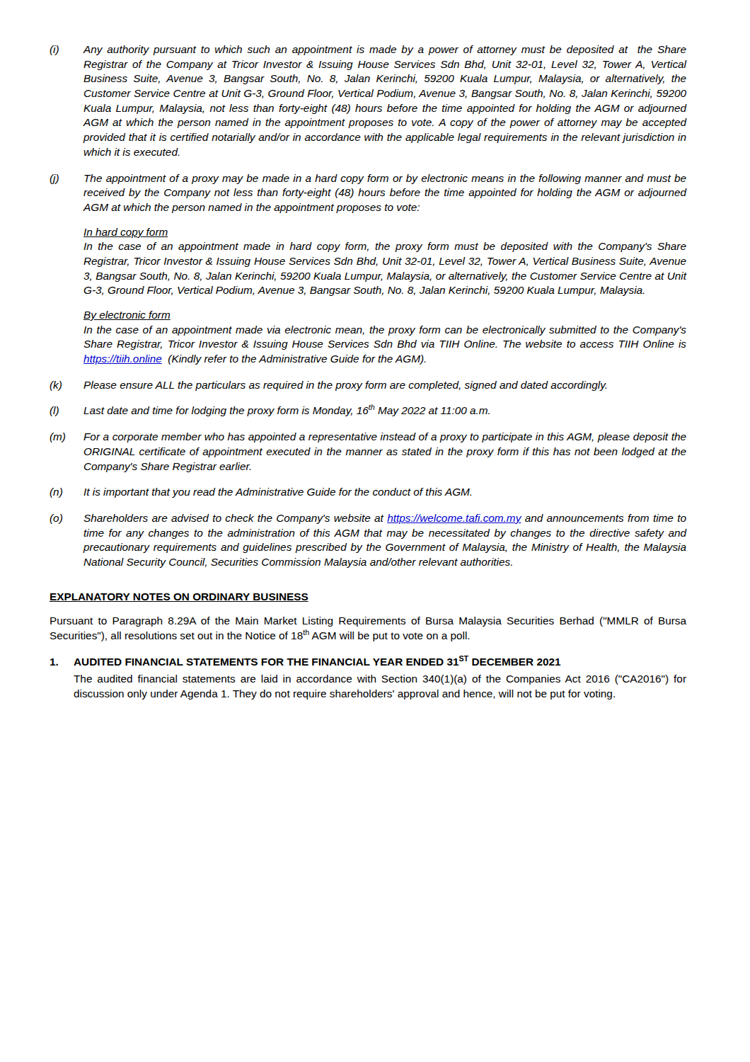(i) Any authority pursuant to which such an appointment is made by a power of attorney must be deposited at the Share Registrar of the Company at Tricor Investor & Issuing House Services Sdn Bhd, Unit 32-01, Level 32, Tower A, Vertical Business Suite, Avenue 3, Bangsar South, No. 8, Jalan Kerinchi, 59200 Kuala Lumpur, Malaysia, or alternatively, the Customer Service Centre at Unit G-3, Ground Floor, Vertical Podium, Avenue 3, Bangsar South, No. 8, Jalan Kerinchi, 59200 Kuala Lumpur, Malaysia, not less than forty-eight (48) hours before the time appointed for holding the AGM or adjourned AGM at which the person named in the appointment proposes to vote. A copy of the power of attorney may be accepted provided that it is certified notarially and/or in accordance with the applicable legal requirements in the relevant jurisdiction in which it is executed.
(j) The appointment of a proxy may be made in a hard copy form or by electronic means in the following manner and must be received by the Company not less than forty-eight (48) hours before the time appointed for holding the AGM or adjourned AGM at which the person named in the appointment proposes to vote:
In hard copy form
In the case of an appointment made in hard copy form, the proxy form must be deposited with the Company's Share Registrar, Tricor Investor & Issuing House Services Sdn Bhd, Unit 32-01, Level 32, Tower A, Vertical Business Suite, Avenue 3, Bangsar South, No. 8, Jalan Kerinchi, 59200 Kuala Lumpur, Malaysia, or alternatively, the Customer Service Centre at Unit G-3, Ground Floor, Vertical Podium, Avenue 3, Bangsar South, No. 8, Jalan Kerinchi, 59200 Kuala Lumpur, Malaysia.
By electronic form
In the case of an appointment made via electronic mean, the proxy form can be electronically submitted to the Company's Share Registrar, Tricor Investor & Issuing House Services Sdn Bhd via TIIH Online. The website to access TIIH Online is https://tiih.online (Kindly refer to the Administrative Guide for the AGM).
(k) Please ensure ALL the particulars as required in the proxy form are completed, signed and dated accordingly.
(l) Last date and time for lodging the proxy form is Monday, 16th May 2022 at 11:00 a.m.
(m) For a corporate member who has appointed a representative instead of a proxy to participate in this AGM, please deposit the ORIGINAL certificate of appointment executed in the manner as stated in the proxy form if this has not been lodged at the Company's Share Registrar earlier.
(n) It is important that you read the Administrative Guide for the conduct of this AGM.
(o) Shareholders are advised to check the Company's website at https://welcome.tafi.com.my and announcements from time to time for any changes to the administration of this AGM that may be necessitated by changes to the directive safety and precautionary requirements and guidelines prescribed by the Government of Malaysia, the Ministry of Health, the Malaysia National Security Council, Securities Commission Malaysia and/other relevant authorities.
EXPLANATORY NOTES ON ORDINARY BUSINESS
Pursuant to Paragraph 8.29A of the Main Market Listing Requirements of Bursa Malaysia Securities Berhad ("MMLR of Bursa Securities"), all resolutions set out in the Notice of 18th AGM will be put to vote on a poll.
1.
Audited Financial Statements for the Financial Year Ended 31st December 2021
The audited financial statements are laid in accordance with Section 340(1)(a) of the Companies Act 2016 ("CA2016") for discussion only under Agenda 1. They do not require shareholders' approval and hence, will not be put for voting.